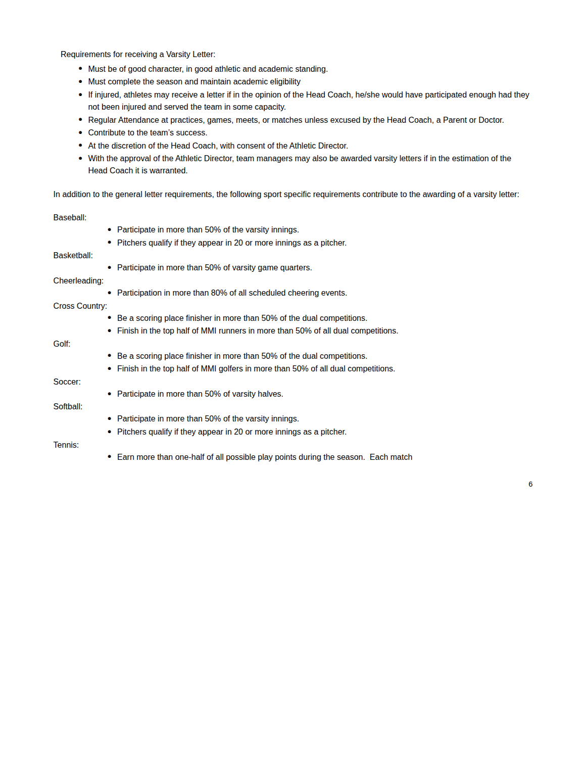Requirements for receiving a Varsity Letter:
Must be of good character, in good athletic and academic standing.
Must complete the season and maintain academic eligibility
If injured, athletes may receive a letter if in the opinion of the Head Coach, he/she would have participated enough had they not been injured and served the team in some capacity.
Regular Attendance at practices, games, meets, or matches unless excused by the Head Coach, a Parent or Doctor.
Contribute to the team’s success.
At the discretion of the Head Coach, with consent of the Athletic Director.
With the approval of the Athletic Director, team managers may also be awarded varsity letters if in the estimation of the Head Coach it is warranted.
In addition to the general letter requirements, the following sport specific requirements contribute to the awarding of a varsity letter:
Baseball:
Participate in more than 50% of the varsity innings.
Pitchers qualify if they appear in 20 or more innings as a pitcher.
Basketball:
Participate in more than 50% of varsity game quarters.
Cheerleading:
Participation in more than 80% of all scheduled cheering events.
Cross Country:
Be a scoring place finisher in more than 50% of the dual competitions.
Finish in the top half of MMI runners in more than 50% of all dual competitions.
Golf:
Be a scoring place finisher in more than 50% of the dual competitions.
Finish in the top half of MMI golfers in more than 50% of all dual competitions.
Soccer:
Participate in more than 50% of varsity halves.
Softball:
Participate in more than 50% of the varsity innings.
Pitchers qualify if they appear in 20 or more innings as a pitcher.
Tennis:
Earn more than one-half of all possible play points during the season. Each match
6